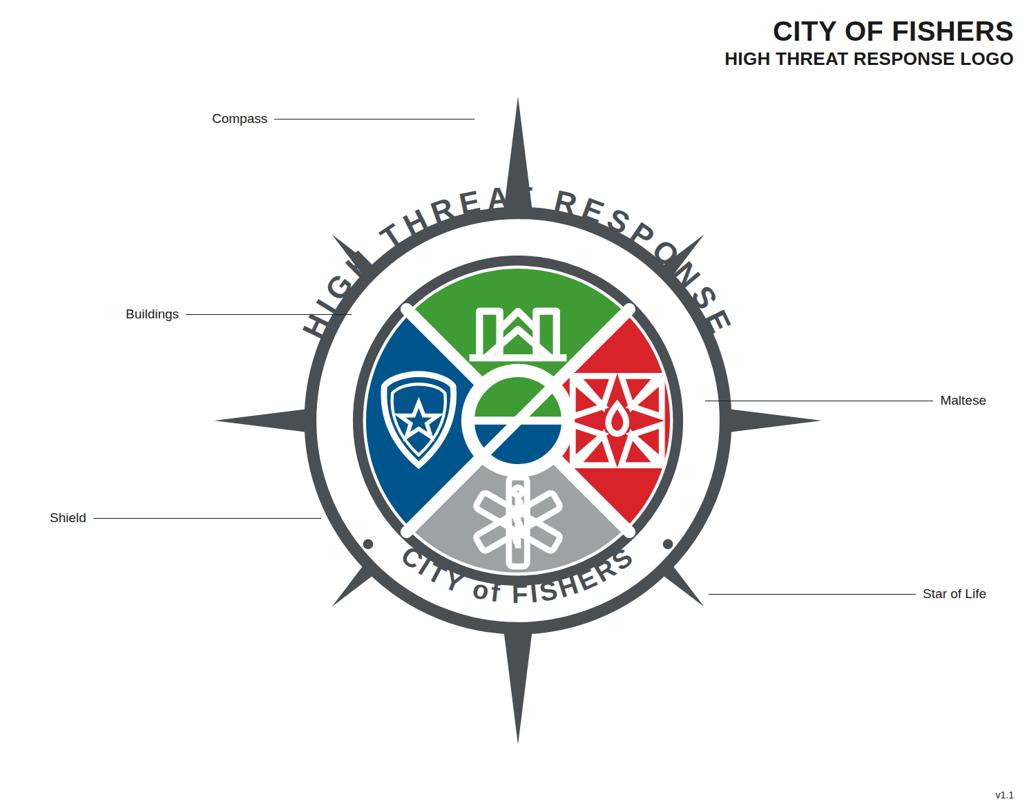City of Fishers
High Threat Response Logo
HIGH THREAT RESPONSE CITY of FISHERS
Compass
Buildings
Shield
Maltese
Star of Life
v1.1